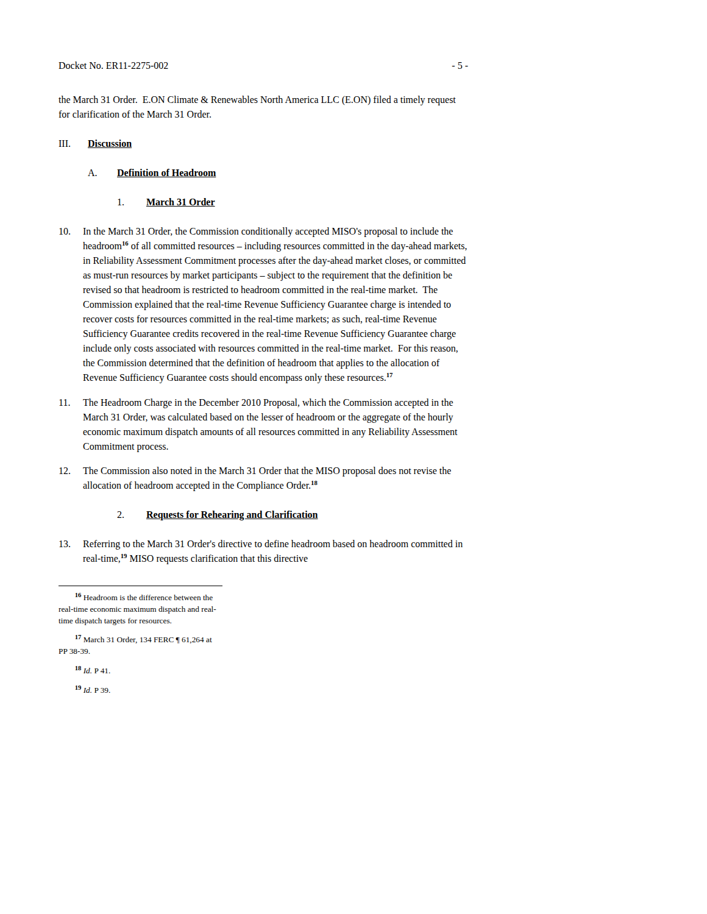Docket No. ER11-2275-002
- 5 -
the March 31 Order. E.ON Climate & Renewables North America LLC (E.ON) filed a timely request for clarification of the March 31 Order.
III.
Discussion
A.
Definition of Headroom
1.
March 31 Order
10.
In the March 31 Order, the Commission conditionally accepted MISO's proposal to include the headroom16 of all committed resources – including resources committed in the day-ahead markets, in Reliability Assessment Commitment processes after the day-ahead market closes, or committed as must-run resources by market participants – subject to the requirement that the definition be revised so that headroom is restricted to headroom committed in the real-time market. The Commission explained that the real-time Revenue Sufficiency Guarantee charge is intended to recover costs for resources committed in the real-time markets; as such, real-time Revenue Sufficiency Guarantee credits recovered in the real-time Revenue Sufficiency Guarantee charge include only costs associated with resources committed in the real-time market. For this reason, the Commission determined that the definition of headroom that applies to the allocation of Revenue Sufficiency Guarantee costs should encompass only these resources.17
11.
The Headroom Charge in the December 2010 Proposal, which the Commission accepted in the March 31 Order, was calculated based on the lesser of headroom or the aggregate of the hourly economic maximum dispatch amounts of all resources committed in any Reliability Assessment Commitment process.
12.
The Commission also noted in the March 31 Order that the MISO proposal does not revise the allocation of headroom accepted in the Compliance Order.18
2.
Requests for Rehearing and Clarification
13.
Referring to the March 31 Order's directive to define headroom based on headroom committed in real-time,19 MISO requests clarification that this directive
16 Headroom is the difference between the real-time economic maximum dispatch and real-time dispatch targets for resources.
17 March 31 Order, 134 FERC ¶ 61,264 at PP 38-39.
18 Id. P 41.
19 Id. P 39.